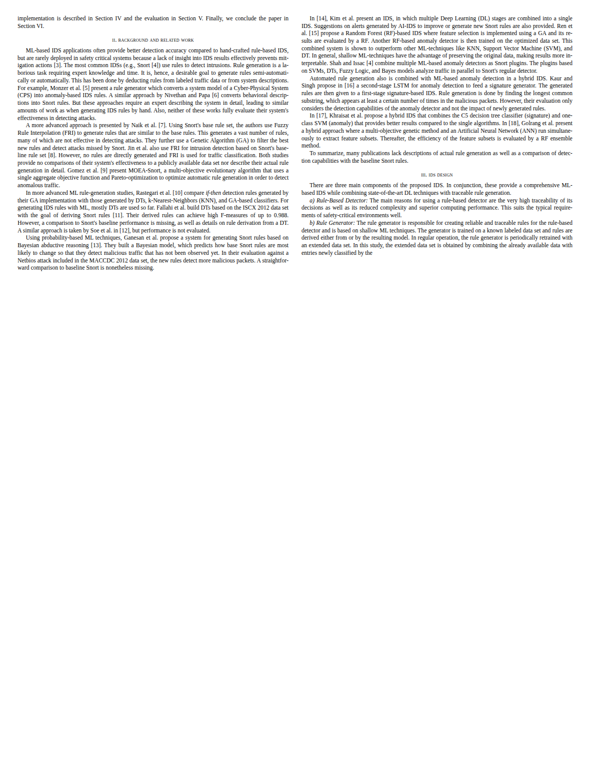implementation is described in Section IV and the evaluation in Section V. Finally, we conclude the paper in Section VI.
II. Background and Related Work
ML-based IDS applications often provide better detection accuracy compared to hand-crafted rule-based IDS, but are rarely deployed in safety critical systems because a lack of insight into IDS results effectively prevents mitigation actions [3]. The most common IDSs (e.g., Snort [4]) use rules to detect intrusions. Rule generation is a laborious task requiring expert knowledge and time. It is, hence, a desirable goal to generate rules semi-automatically or automatically. This has been done by deducting rules from labeled traffic data or from system descriptions. For example, Monzer et al. [5] present a rule generator which converts a system model of a Cyber-Physical System (CPS) into anomaly-based IDS rules. A similar approach by Nivethan and Papa [6] converts behavioral descriptions into Snort rules. But these approaches require an expert describing the system in detail, leading to similar amounts of work as when generating IDS rules by hand. Also, neither of these works fully evaluate their system's effectiveness in detecting attacks.
A more advanced approach is presented by Naik et al. [7]. Using Snort's base rule set, the authors use Fuzzy Rule Interpolation (FRI) to generate rules that are similar to the base rules. This generates a vast number of rules, many of which are not effective in detecting attacks. They further use a Genetic Algorithm (GA) to filter the best new rules and detect attacks missed by Snort. Jin et al. also use FRI for intrusion detection based on Snort's baseline rule set [8]. However, no rules are directly generated and FRI is used for traffic classification. Both studies provide no comparisons of their system's effectiveness to a publicly available data set nor describe their actual rule generation in detail. Gomez et al. [9] present MOEA-Snort, a multi-objective evolutionary algorithm that uses a single aggregate objective function and Pareto-optimization to optimize automatic rule generation in order to detect anomalous traffic.
In more advanced ML rule-generation studies, Rastegari et al. [10] compare if-then detection rules generated by their GA implementation with those generated by DTs, k-Nearest-Neighbors (KNN), and GA-based classifiers. For generating IDS rules with ML, mostly DTs are used so far. Fallahi et al. build DTs based on the ISCX 2012 data set with the goal of deriving Snort rules [11]. Their derived rules can achieve high F-measures of up to 0.988. However, a comparison to Snort's baseline performance is missing, as well as details on rule derivation from a DT. A similar approach is taken by Soe et al. in [12], but performance is not evaluated.
Using probability-based ML techniques, Ganesan et al. propose a system for generating Snort rules based on Bayesian abductive reasoning [13]. They built a Bayesian model, which predicts how base Snort rules are most likely to change so that they detect malicious traffic that has not been observed yet. In their evaluation against a Netbios attack included in the MACCDC 2012 data set, the new rules detect more malicious packets. A straightforward comparison to baseline Snort is nonetheless missing.
In [14], Kim et al. present an IDS, in which multiple Deep Learning (DL) stages are combined into a single IDS. Suggestions on alerts generated by AI-IDS to improve or generate new Snort rules are also provided. Ren et al. [15] propose a Random Forest (RF)-based IDS where feature selection is implemented using a GA and its results are evaluated by a RF. Another RF-based anomaly detector is then trained on the optimized data set. This combined system is shown to outperform other ML-techniques like KNN, Support Vector Machine (SVM), and DT. In general, shallow ML-techniques have the advantage of preserving the original data, making results more interpretable. Shah and Issac [4] combine multiple ML-based anomaly detectors as Snort plugins. The plugins based on SVMs, DTs, Fuzzy Logic, and Bayes models analyze traffic in parallel to Snort's regular detector.
Automated rule generation also is combined with ML-based anomaly detection in a hybrid IDS. Kaur and Singh propose in [16] a second-stage LSTM for anomaly detection to feed a signature generator. The generated rules are then given to a first-stage signature-based IDS. Rule generation is done by finding the longest common substring, which appears at least a certain number of times in the malicious packets. However, their evaluation only considers the detection capabilities of the anomaly detector and not the impact of newly generated rules.
In [17], Khraisat et al. propose a hybrid IDS that combines the C5 decision tree classifier (signature) and one-class SVM (anomaly) that provides better results compared to the single algorithms. In [18], Golrang et al. present a hybrid approach where a multi-objective genetic method and an Artificial Neural Network (ANN) run simultaneously to extract feature subsets. Thereafter, the efficiency of the feature subsets is evaluated by a RF ensemble method.
To summarize, many publications lack descriptions of actual rule generation as well as a comparison of detection capabilities with the baseline Snort rules.
III. IDS Design
There are three main components of the proposed IDS. In conjunction, these provide a comprehensive ML-based IDS while combining state-of-the-art DL techniques with traceable rule generation.
a) Rule-Based Detector: The main reasons for using a rule-based detector are the very high traceability of its decisions as well as its reduced complexity and superior computing performance. This suits the typical requirements of safety-critical environments well.
b) Rule Generator: The rule generator is responsible for creating reliable and traceable rules for the rule-based detector and is based on shallow ML techniques. The generator is trained on a known labeled data set and rules are derived either from or by the resulting model. In regular operation, the rule generator is periodically retrained with an extended data set. In this study, the extended data set is obtained by combining the already available data with entries newly classified by the